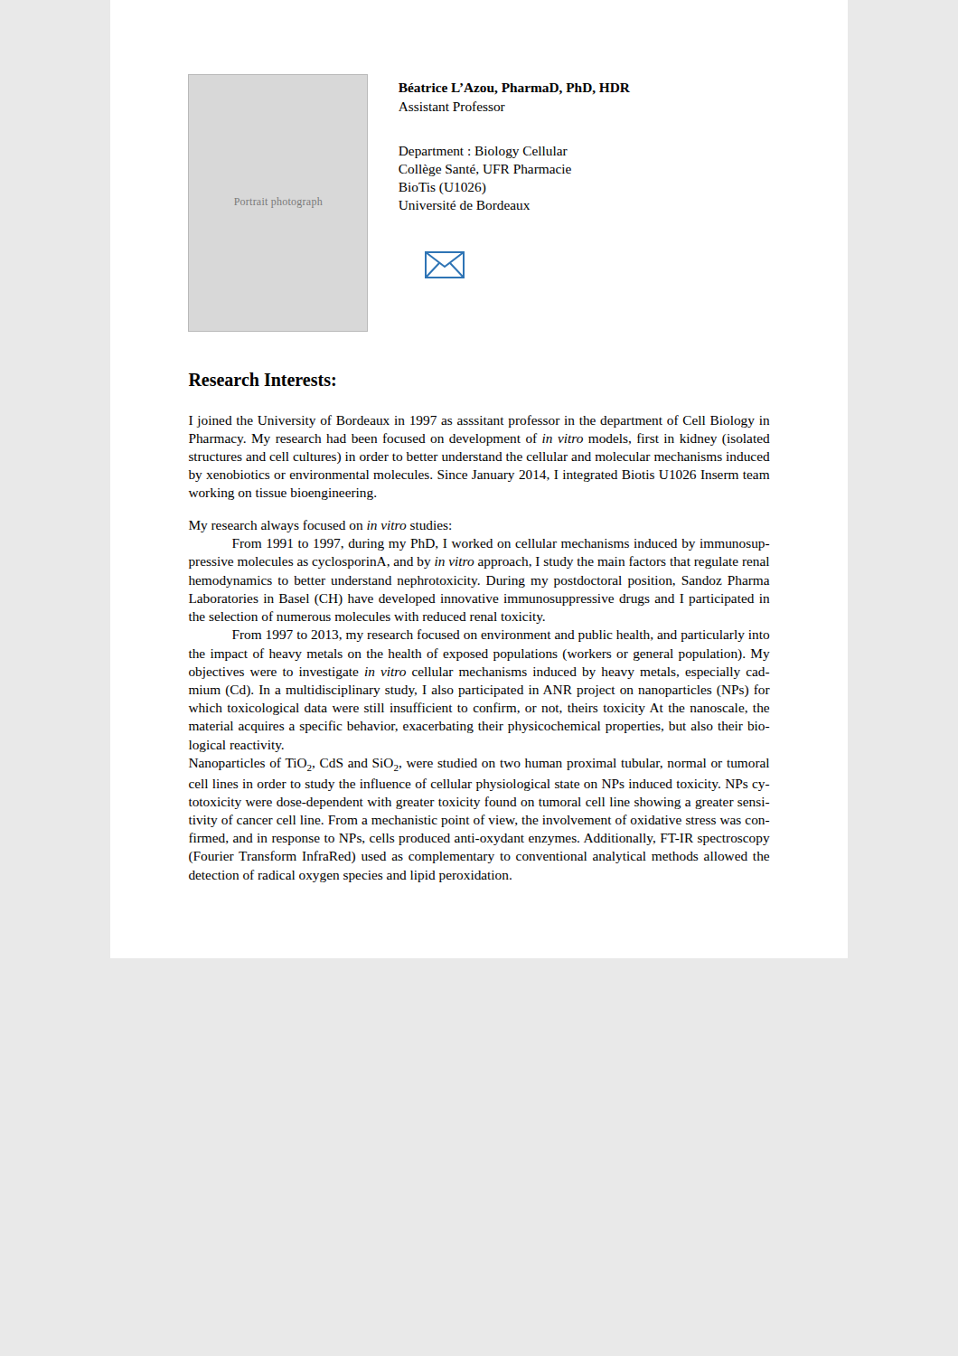Portrait photograph
Béatrice L’Azou, PharmaD, PhD, HDR
Assistant Professor
Department : Biology Cellular
Collège Santé, UFR Pharmacie
BioTis (U1026)
Université de Bordeaux
Research Interests:
I joined the University of Bordeaux in 1997 as asssitant professor in the department of Cell Biology in Pharmacy. My research had been focused on development of in vitro models, first in kidney (isolated structures and cell cultures) in order to better understand the cellular and molecular mechanisms induced by xenobiotics or environmental molecules. Since January 2014, I integrated Biotis U1026 Inserm team working on tissue bioengineering.
My research always focused on in vitro studies:
From 1991 to 1997, during my PhD, I worked on cellular mechanisms induced by immunosuppressive molecules as cyclosporinA, and by in vitro approach, I study the main factors that regulate renal hemodynamics to better understand nephrotoxicity. During my postdoctoral position, Sandoz Pharma Laboratories in Basel (CH) have developed innovative immunosuppressive drugs and I participated in the selection of numerous molecules with reduced renal toxicity.
From 1997 to 2013, my research focused on environment and public health, and particularly into the impact of heavy metals on the health of exposed populations (workers or general population). My objectives were to investigate in vitro cellular mechanisms induced by heavy metals, especially cadmium (Cd). In a multidisciplinary study, I also participated in ANR project on nanoparticles (NPs) for which toxicological data were still insufficient to confirm, or not, theirs toxicity At the nanoscale, the material acquires a specific behavior, exacerbating their physicochemical properties, but also their biological reactivity.
Nanoparticles of TiO2, CdS and SiO2, were studied on two human proximal tubular, normal or tumoral cell lines in order to study the influence of cellular physiological state on NPs induced toxicity. NPs cytotoxicity were dose-dependent with greater toxicity found on tumoral cell line showing a greater sensitivity of cancer cell line. From a mechanistic point of view, the involvement of oxidative stress was confirmed, and in response to NPs, cells produced anti-oxydant enzymes. Additionally, FT-IR spectroscopy (Fourier Transform InfraRed) used as complementary to conventional analytical methods allowed the detection of radical oxygen species and lipid peroxidation.